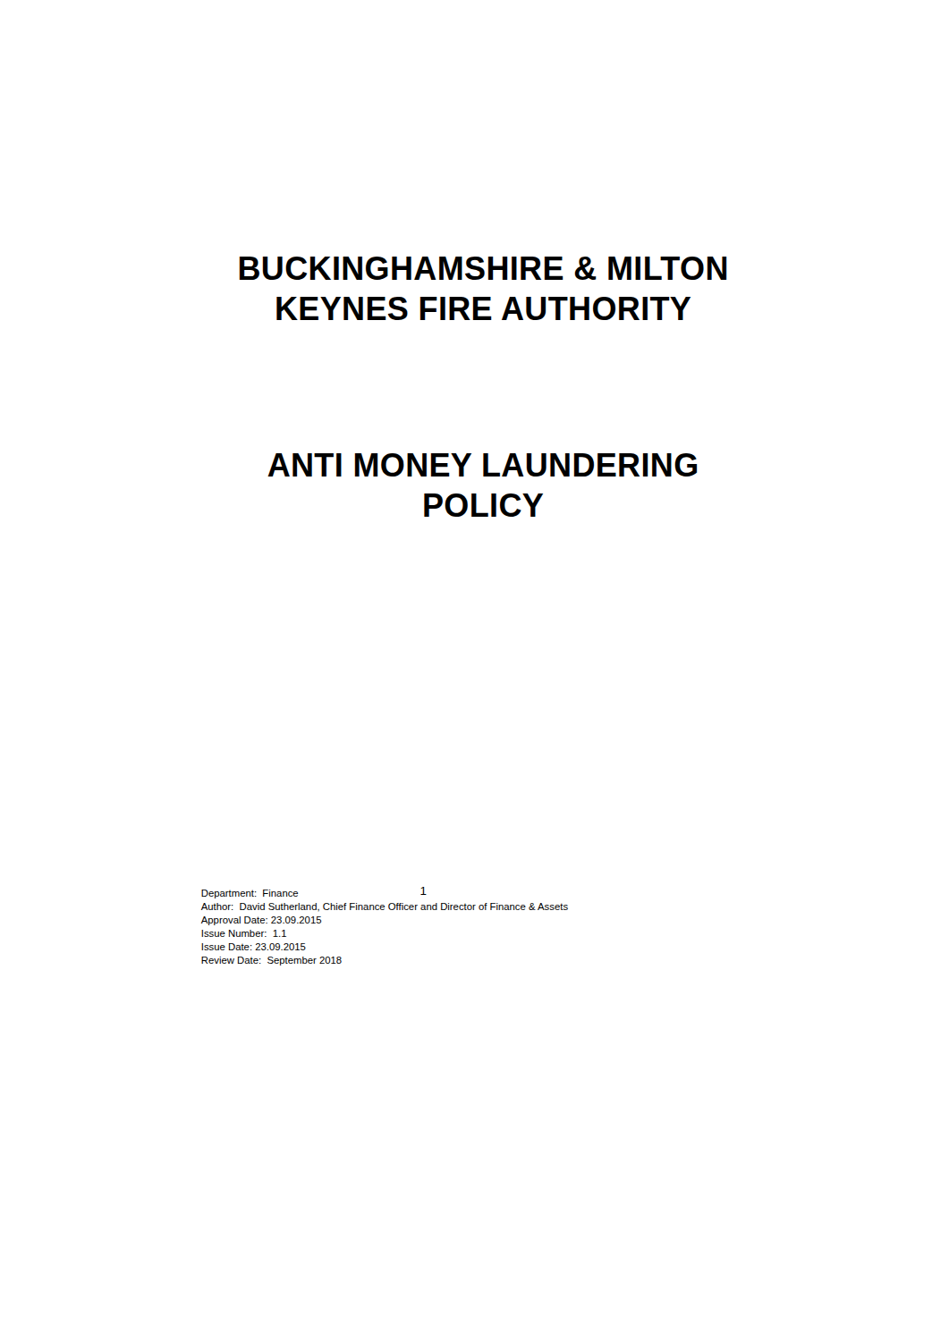BUCKINGHAMSHIRE & MILTON KEYNES FIRE AUTHORITY
ANTI MONEY LAUNDERING POLICY
1
Department: Finance
Author: David Sutherland, Chief Finance Officer and Director of Finance & Assets
Approval Date: 23.09.2015
Issue Number: 1.1
Issue Date: 23.09.2015
Review Date: September 2018